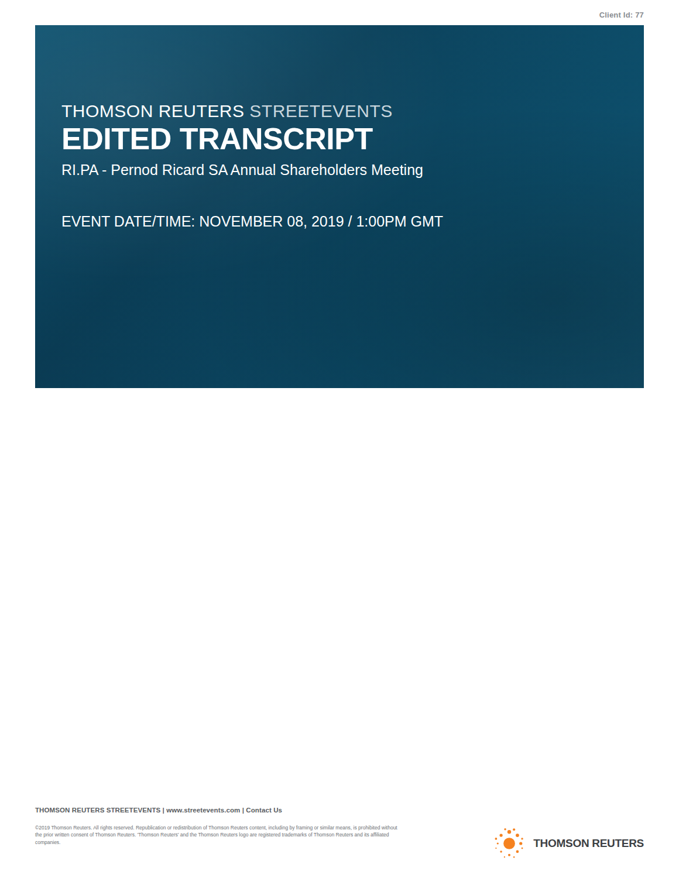Client Id: 77
THOMSON REUTERS STREETEVENTS
EDITED TRANSCRIPT
RI.PA - Pernod Ricard SA Annual Shareholders Meeting
EVENT DATE/TIME: NOVEMBER 08, 2019 / 1:00PM GMT
THOMSON REUTERS STREETEVENTS | www.streetevents.com | Contact Us
©2019 Thomson Reuters. All rights reserved. Republication or redistribution of Thomson Reuters content, including by framing or similar means, is prohibited without the prior written consent of Thomson Reuters. 'Thomson Reuters' and the Thomson Reuters logo are registered trademarks of Thomson Reuters and its affiliated companies.
THOMSON REUTERS